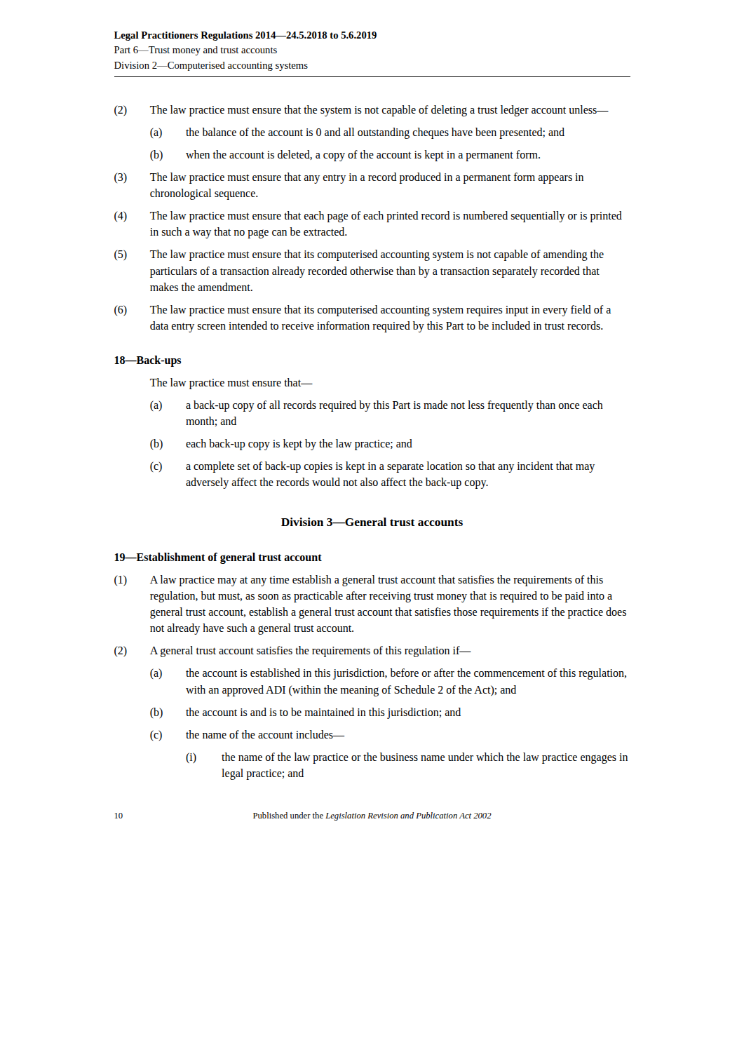Legal Practitioners Regulations 2014—24.5.2018 to 5.6.2019
Part 6—Trust money and trust accounts
Division 2—Computerised accounting systems
(2)
The law practice must ensure that the system is not capable of deleting a trust ledger account unless—
(a)
the balance of the account is 0 and all outstanding cheques have been presented; and
(b)
when the account is deleted, a copy of the account is kept in a permanent form.
(3)
The law practice must ensure that any entry in a record produced in a permanent form appears in chronological sequence.
(4)
The law practice must ensure that each page of each printed record is numbered sequentially or is printed in such a way that no page can be extracted.
(5)
The law practice must ensure that its computerised accounting system is not capable of amending the particulars of a transaction already recorded otherwise than by a transaction separately recorded that makes the amendment.
(6)
The law practice must ensure that its computerised accounting system requires input in every field of a data entry screen intended to receive information required by this Part to be included in trust records.
18—Back-ups
The law practice must ensure that—
(a)
a back-up copy of all records required by this Part is made not less frequently than once each month; and
(b)
each back-up copy is kept by the law practice; and
(c)
a complete set of back-up copies is kept in a separate location so that any incident that may adversely affect the records would not also affect the back-up copy.
Division 3—General trust accounts
19—Establishment of general trust account
(1)
A law practice may at any time establish a general trust account that satisfies the requirements of this regulation, but must, as soon as practicable after receiving trust money that is required to be paid into a general trust account, establish a general trust account that satisfies those requirements if the practice does not already have such a general trust account.
(2)
A general trust account satisfies the requirements of this regulation if—
(a)
the account is established in this jurisdiction, before or after the commencement of this regulation, with an approved ADI (within the meaning of Schedule 2 of the Act); and
(b)
the account is and is to be maintained in this jurisdiction; and
(c)
the name of the account includes—
(i)
the name of the law practice or the business name under which the law practice engages in legal practice; and
10
Published under the Legislation Revision and Publication Act 2002